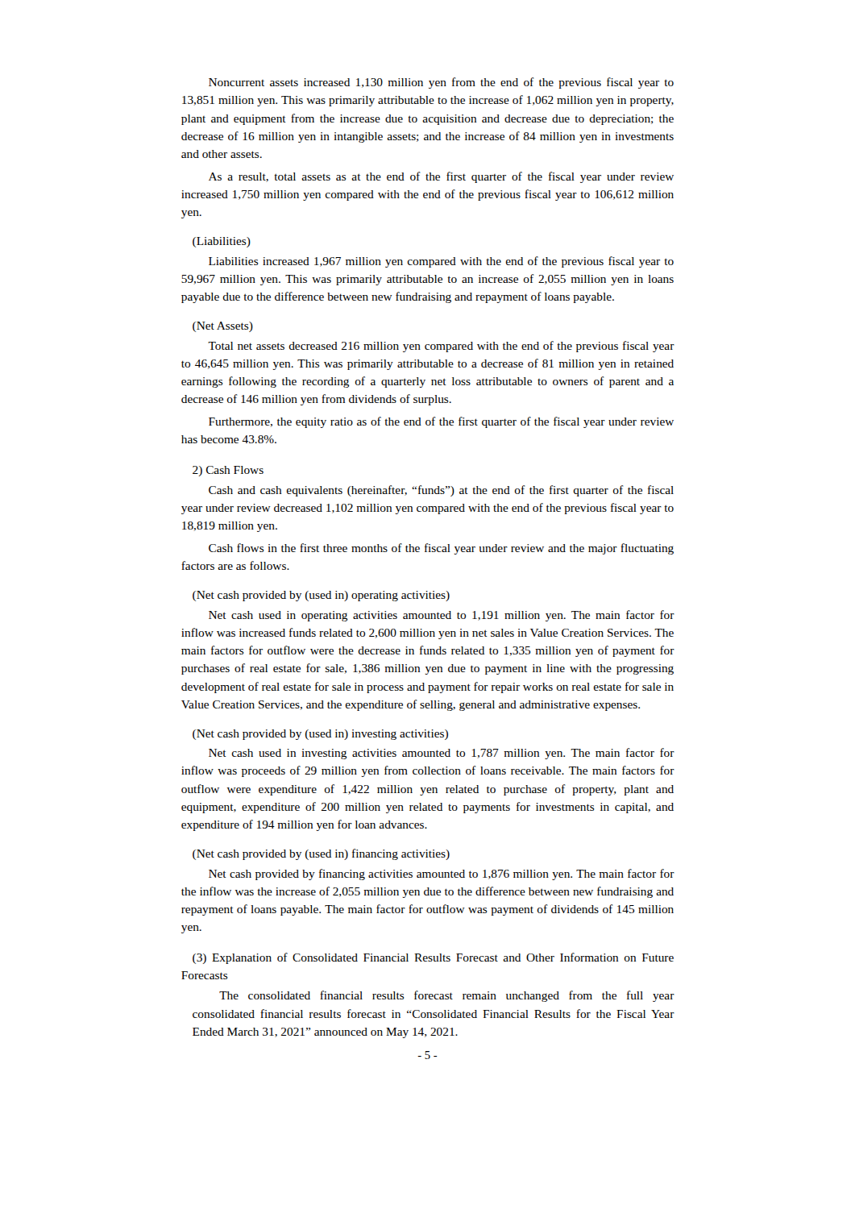Noncurrent assets increased 1,130 million yen from the end of the previous fiscal year to 13,851 million yen. This was primarily attributable to the increase of 1,062 million yen in property, plant and equipment from the increase due to acquisition and decrease due to depreciation; the decrease of 16 million yen in intangible assets; and the increase of 84 million yen in investments and other assets.
As a result, total assets as at the end of the first quarter of the fiscal year under review increased 1,750 million yen compared with the end of the previous fiscal year to 106,612 million yen.
(Liabilities)
Liabilities increased 1,967 million yen compared with the end of the previous fiscal year to 59,967 million yen. This was primarily attributable to an increase of 2,055 million yen in loans payable due to the difference between new fundraising and repayment of loans payable.
(Net Assets)
Total net assets decreased 216 million yen compared with the end of the previous fiscal year to 46,645 million yen. This was primarily attributable to a decrease of 81 million yen in retained earnings following the recording of a quarterly net loss attributable to owners of parent and a decrease of 146 million yen from dividends of surplus.
Furthermore, the equity ratio as of the end of the first quarter of the fiscal year under review has become 43.8%.
2) Cash Flows
Cash and cash equivalents (hereinafter, “funds”) at the end of the first quarter of the fiscal year under review decreased 1,102 million yen compared with the end of the previous fiscal year to 18,819 million yen.
Cash flows in the first three months of the fiscal year under review and the major fluctuating factors are as follows.
(Net cash provided by (used in) operating activities)
Net cash used in operating activities amounted to 1,191 million yen. The main factor for inflow was increased funds related to 2,600 million yen in net sales in Value Creation Services. The main factors for outflow were the decrease in funds related to 1,335 million yen of payment for purchases of real estate for sale, 1,386 million yen due to payment in line with the progressing development of real estate for sale in process and payment for repair works on real estate for sale in Value Creation Services, and the expenditure of selling, general and administrative expenses.
(Net cash provided by (used in) investing activities)
Net cash used in investing activities amounted to 1,787 million yen. The main factor for inflow was proceeds of 29 million yen from collection of loans receivable. The main factors for outflow were expenditure of 1,422 million yen related to purchase of property, plant and equipment, expenditure of 200 million yen related to payments for investments in capital, and expenditure of 194 million yen for loan advances.
(Net cash provided by (used in) financing activities)
Net cash provided by financing activities amounted to 1,876 million yen. The main factor for the inflow was the increase of 2,055 million yen due to the difference between new fundraising and repayment of loans payable. The main factor for outflow was payment of dividends of 145 million yen.
(3) Explanation of Consolidated Financial Results Forecast and Other Information on Future Forecasts
The consolidated financial results forecast remain unchanged from the full year consolidated financial results forecast in “Consolidated Financial Results for the Fiscal Year Ended March 31, 2021” announced on May 14, 2021.
- 5 -